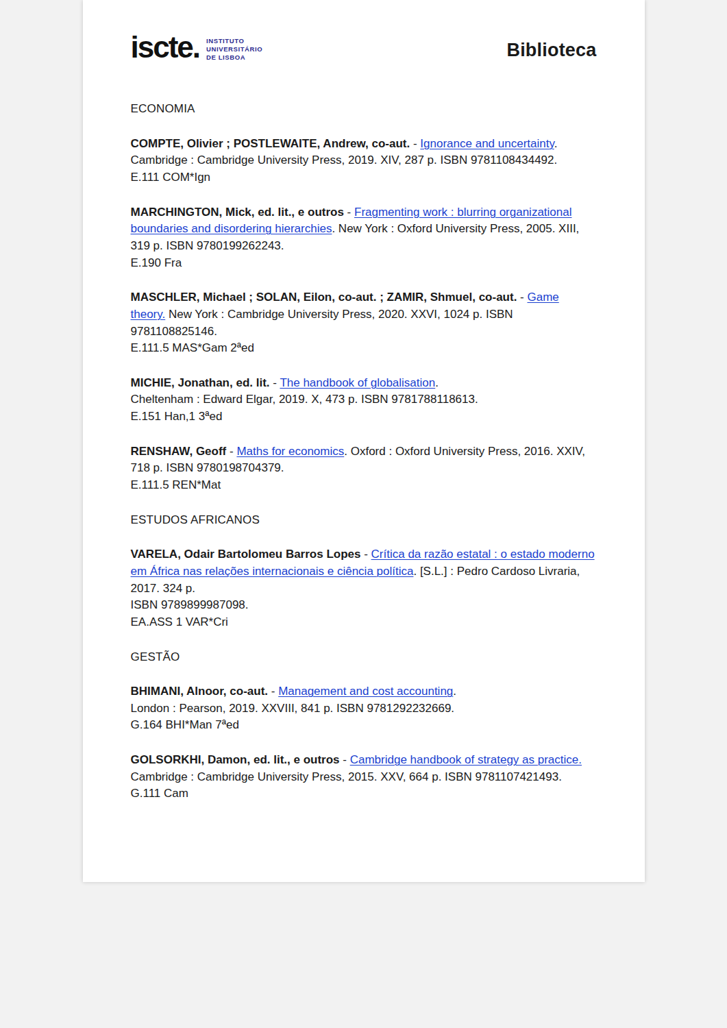iscte.
Instituto
Universitário
de Lisboa
Biblioteca
ECONOMIA
COMPTE, Olivier ; POSTLEWAITE, Andrew, co-aut. - Ignorance and uncertainty. Cambridge : Cambridge University Press, 2019. XIV, 287 p. ISBN 9781108434492. E.111 COM*Ign
MARCHINGTON, Mick, ed. lit., e outros - Fragmenting work : blurring organizational boundaries and disordering hierarchies. New York : Oxford University Press, 2005. XIII, 319 p. ISBN 9780199262243. E.190 Fra
MASCHLER, Michael ; SOLAN, Eilon, co-aut. ; ZAMIR, Shmuel, co-aut. - Game theory. New York : Cambridge University Press, 2020. XXVI, 1024 p. ISBN 9781108825146. E.111.5 MAS*Gam 2ªed
MICHIE, Jonathan, ed. lit. - The handbook of globalisation.
Cheltenham : Edward Elgar, 2019. X, 473 p. ISBN 9781788118613. E.151 Han,1 3ªed
RENSHAW, Geoff - Maths for economics. Oxford : Oxford University Press, 2016. XXIV, 718 p. ISBN 9780198704379. E.111.5 REN*Mat
ESTUDOS AFRICANOS
VARELA, Odair Bartolomeu Barros Lopes - Crítica da razão estatal : o estado moderno em África nas relações internacionais e ciência política. [S.L.] : Pedro Cardoso Livraria, 2017. 324 p.
ISBN 9789899987098. EA.ASS 1 VAR*Cri
GESTÃO
BHIMANI, Alnoor, co-aut. - Management and cost accounting.
London : Pearson, 2019. XXVIII, 841 p. ISBN 9781292232669. G.164 BHI*Man 7ªed
GOLSORKHI, Damon, ed. lit., e outros - Cambridge handbook of strategy as practice. Cambridge : Cambridge University Press, 2015. XXV, 664 p. ISBN 9781107421493. G.111 Cam